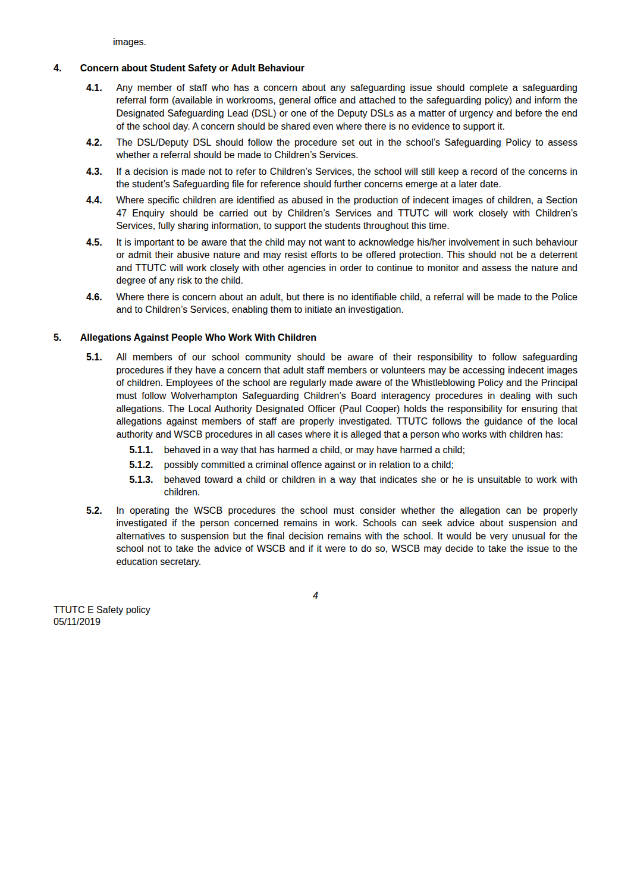images.
4. Concern about Student Safety or Adult Behaviour
4.1. Any member of staff who has a concern about any safeguarding issue should complete a safeguarding referral form (available in workrooms, general office and attached to the safeguarding policy) and inform the Designated Safeguarding Lead (DSL) or one of the Deputy DSLs as a matter of urgency and before the end of the school day. A concern should be shared even where there is no evidence to support it.
4.2. The DSL/Deputy DSL should follow the procedure set out in the school’s Safeguarding Policy to assess whether a referral should be made to Children’s Services.
4.3. If a decision is made not to refer to Children’s Services, the school will still keep a record of the concerns in the student’s Safeguarding file for reference should further concerns emerge at a later date.
4.4. Where specific children are identified as abused in the production of indecent images of children, a Section 47 Enquiry should be carried out by Children’s Services and TTUTC will work closely with Children’s Services, fully sharing information, to support the students throughout this time.
4.5. It is important to be aware that the child may not want to acknowledge his/her involvement in such behaviour or admit their abusive nature and may resist efforts to be offered protection. This should not be a deterrent and TTUTC will work closely with other agencies in order to continue to monitor and assess the nature and degree of any risk to the child.
4.6. Where there is concern about an adult, but there is no identifiable child, a referral will be made to the Police and to Children’s Services, enabling them to initiate an investigation.
5. Allegations Against People Who Work With Children
5.1. All members of our school community should be aware of their responsibility to follow safeguarding procedures if they have a concern that adult staff members or volunteers may be accessing indecent images of children. Employees of the school are regularly made aware of the Whistleblowing Policy and the Principal must follow Wolverhampton Safeguarding Children’s Board interagency procedures in dealing with such allegations. The Local Authority Designated Officer (Paul Cooper) holds the responsibility for ensuring that allegations against members of staff are properly investigated. TTUTC follows the guidance of the local authority and WSCB procedures in all cases where it is alleged that a person who works with children has:
5.1.1. behaved in a way that has harmed a child, or may have harmed a child;
5.1.2. possibly committed a criminal offence against or in relation to a child;
5.1.3. behaved toward a child or children in a way that indicates she or he is unsuitable to work with children.
5.2. In operating the WSCB procedures the school must consider whether the allegation can be properly investigated if the person concerned remains in work. Schools can seek advice about suspension and alternatives to suspension but the final decision remains with the school. It would be very unusual for the school not to take the advice of WSCB and if it were to do so, WSCB may decide to take the issue to the education secretary.
4
TTUTC E Safety policy
05/11/2019